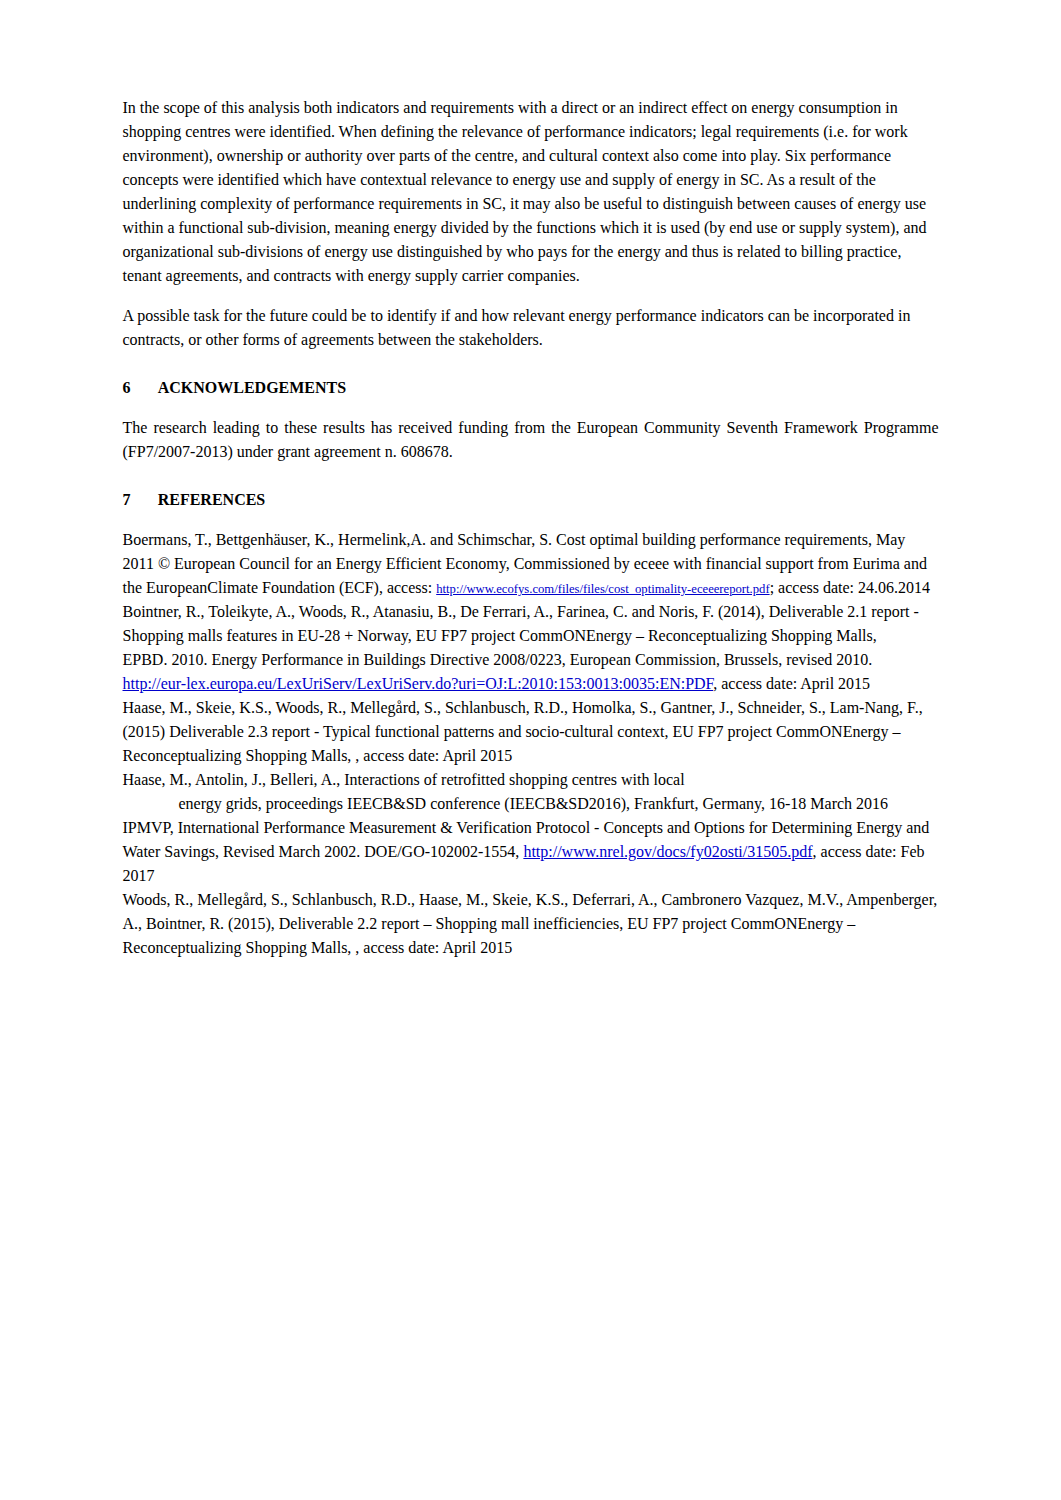In the scope of this analysis both indicators and requirements with a direct or an indirect effect on energy consumption in shopping centres were identified. When defining the relevance of performance indicators; legal requirements (i.e. for work environment), ownership or authority over parts of the centre, and cultural context also come into play. Six performance concepts were identified which have contextual relevance to energy use and supply of energy in SC. As a result of the underlining complexity of performance requirements in SC, it may also be useful to distinguish between causes of energy use within a functional sub-division, meaning energy divided by the functions which it is used (by end use or supply system), and organizational sub-divisions of energy use distinguished by who pays for the energy and thus is related to billing practice, tenant agreements, and contracts with energy supply carrier companies.
A possible task for the future could be to identify if and how relevant energy performance indicators can be incorporated in contracts, or other forms of agreements between the stakeholders.
6 ACKNOWLEDGEMENTS
The research leading to these results has received funding from the European Community Seventh Framework Programme (FP7/2007-2013) under grant agreement n. 608678.
7 REFERENCES
Boermans, T., Bettgenhäuser, K., Hermelink,A. and Schimschar, S. Cost optimal building performance requirements, May 2011 © European Council for an Energy Efficient Economy, Commissioned by eceee with financial support from Eurima and the EuropeanClimate Foundation (ECF), access: http://www.ecofys.com/files/files/cost_optimality-eceeereport.pdf; access date: 24.06.2014
Bointner, R., Toleikyte, A., Woods, R., Atanasiu, B., De Ferrari, A., Farinea, C. and Noris, F. (2014), Deliverable 2.1 report - Shopping malls features in EU-28 + Norway, EU FP7 project CommONEnergy – Reconceptualizing Shopping Malls,
EPBD. 2010. Energy Performance in Buildings Directive 2008/0223, European Commission, Brussels, revised 2010. http://eur-lex.europa.eu/LexUriServ/LexUriServ.do?uri=OJ:L:2010:153:0013:0035:EN:PDF, access date: April 2015
Haase, M., Skeie, K.S., Woods, R., Mellegård, S., Schlanbusch, R.D., Homolka, S., Gantner, J., Schneider, S., Lam-Nang, F., (2015) Deliverable 2.3 report - Typical functional patterns and socio-cultural context, EU FP7 project CommONEnergy – Reconceptualizing Shopping Malls, , access date: April 2015
Haase, M., Antolin, J., Belleri, A., Interactions of retrofitted shopping centres with local
energy grids, proceedings IEECB&SD conference (IEECB&SD2016), Frankfurt, Germany, 16-18 March 2016
IPMVP, International Performance Measurement & Verification Protocol - Concepts and Options for Determining Energy and Water Savings, Revised March 2002. DOE/GO-102002-1554, http://www.nrel.gov/docs/fy02osti/31505.pdf, access date: Feb 2017
Woods, R., Mellegård, S., Schlanbusch, R.D., Haase, M., Skeie, K.S., Deferrari, A., Cambronero Vazquez, M.V., Ampenberger, A., Bointner, R. (2015), Deliverable 2.2 report – Shopping mall inefficiencies, EU FP7 project CommONEnergy – Reconceptualizing Shopping Malls, , access date: April 2015